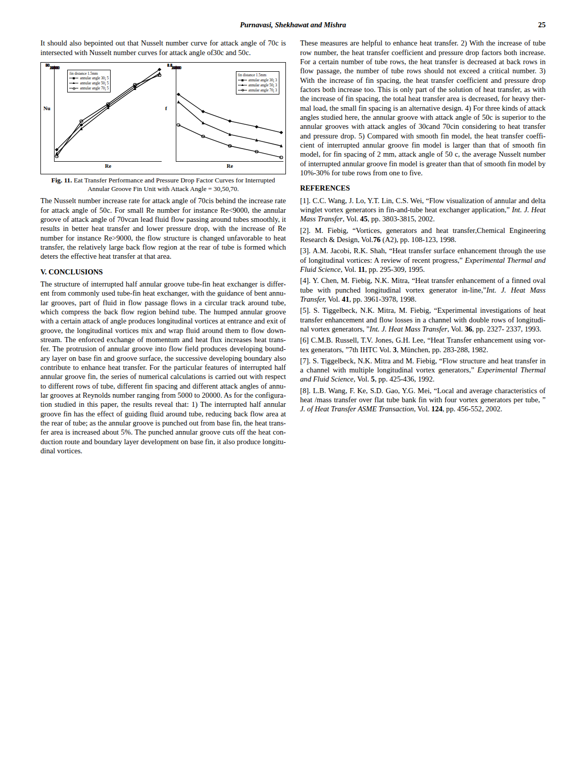Purnavasi, Shekhawat and Mishra 25
It should also bepointed out that Nusselt number curve for attack angle of 70c is intersected with Nusselt number curves for attack angle of30c and 50c.
Nu
Re
70 60 50 40 30
4000 8000 12000 16000 20000
fin distance 1.5mm
annular angle 30¡ 5
annular angle 50¡ 5
annular angle 70¡ 5
f
Re
2 1.6 1.2 0.8 0.4
4000 8000 12000 16000 20000
fin distance 1.5mm
annular angle 30¡ 3
annular angle 50¡ 3
annular angle 70¡ 3
Fig. 11. Eat Transfer Performance and Pressure Drop Factor Curves for Interrupted Annular Groove Fin Unit with Attack Angle = 30,50,70.
The Nusselt number increase rate for attack angle of 70cis behind the increase rate for attack angle of 50c. For small Re number for instance Re<9000, the annular groove of attack angle of 70vcan lead fluid flow passing around tubes smoothly, it results in better heat transfer and lower pressure drop, with the increase of Re number for instance Re>9000, the flow structure is changed unfavorable to heat transfer, the relatively large back flow region at the rear of tube is formed which deters the effective heat transfer at that area.
V. CONCLUSIONS
The structure of interrupted half annular groove tube-fin heat exchanger is different from commonly used tube-fin heat exchanger, with the guidance of bent annular grooves, part of fluid in flow passage flows in a circular track around tube, which compress the back flow region behind tube. The humped annular groove with a certain attack of angle produces longitudinal vortices at entrance and exit of groove, the longitudinal vortices mix and wrap fluid around them to flow downstream. The enforced exchange of momentum and heat flux increases heat transfer. The protrusion of annular groove into flow field produces developing boundary layer on base fin and groove surface, the successive developing boundary also contribute to enhance heat transfer. For the particular features of interrupted half annular groove fin, the series of numerical calculations is carried out with respect to different rows of tube, different fin spacing and different attack angles of annular grooves at Reynolds number ranging from 5000 to 20000. As for the configuration studied in this paper, the results reveal that: 1) The interrupted half annular groove fin has the effect of guiding fluid around tube, reducing back flow area at the rear of tube; as the annular groove is punched out from base fin, the heat transfer area is increased about 5%. The punched annular groove cuts off the heat conduction route and boundary layer development on base fin, it also produce longitudinal vortices.
These measures are helpful to enhance heat transfer. 2) With the increase of tube row number, the heat transfer coefficient and pressure drop factors both increase. For a certain number of tube rows, the heat transfer is decreased at back rows in flow passage, the number of tube rows should not exceed a critical number. 3) With the increase of fin spacing, the heat transfer coefficient and pressure drop factors both increase too. This is only part of the solution of heat transfer, as with the increase of fin spacing, the total heat transfer area is decreased, for heavy thermal load, the small fin spacing is an alternative design. 4) For three kinds of attack angles studied here, the annular groove with attack angle of 50c is superior to the annular grooves with attack angles of 30cand 70cin considering to heat transfer and pressure drop. 5) Compared with smooth fin model, the heat transfer coefficient of interrupted annular groove fin model is larger than that of smooth fin model, for fin spacing of 2 mm, attack angle of 50 c, the average Nusselt number of interrupted annular groove fin model is greater than that of smooth fin model by 10%-30% for tube rows from one to five.
REFERENCES
[1]. C.C. Wang, J. Lo, Y.T. Lin, C.S. Wei, “Flow visualization of annular and delta winglet vortex generators in fin-and-tube heat exchanger application,” Int. J. Heat Mass Transfer, Vol. 45, pp. 3803-3815, 2002.
[2]. M. Fiebig, “Vortices, generators and heat transfer,Chemical Engineering Research & Design, Vol.76 (A2), pp. 108-123, 1998.
[3]. A.M. Jacobi, R.K. Shah, “Heat transfer surface enhancement through the use of longitudinal vortices: A review of recent progress,” Experimental Thermal and Fluid Science, Vol. 11, pp. 295-309, 1995.
[4]. Y. Chen, M. Fiebig, N.K. Mitra, “Heat transfer enhancement of a finned oval tube with punched longitudinal vortex generator in-line,”Int. J. Heat Mass Transfer, Vol. 41, pp. 3961-3978, 1998.
[5]. S. Tiggelbeck, N.K. Mitra, M. Fiebig, “Experimental investigations of heat transfer enhancement and flow losses in a channel with double rows of longitudinal vortex generators, ”Int. J. Heat Mass Transfer, Vol. 36, pp. 2327- 2337, 1993.
[6] C.M.B. Russell, T.V. Jones, G.H. Lee, “Heat Transfer enhancement using vortex generators, ”7th IHTC Vol. 3, München, pp. 283-288, 1982.
[7]. S. Tiggelbeck, N.K. Mitra and M. Fiebig, “Flow structure and heat transfer in a channel with multiple longitudinal vortex generators,” Experimental Thermal and Fluid Science, Vol. 5, pp. 425-436, 1992.
[8]. L.B. Wang, F. Ke, S.D. Gao, Y.G. Mei, “Local and average characteristics of heat /mass transfer over flat tube bank fin with four vortex generators per tube, ” J. of Heat Transfer ASME Transaction, Vol. 124, pp. 456-552, 2002.